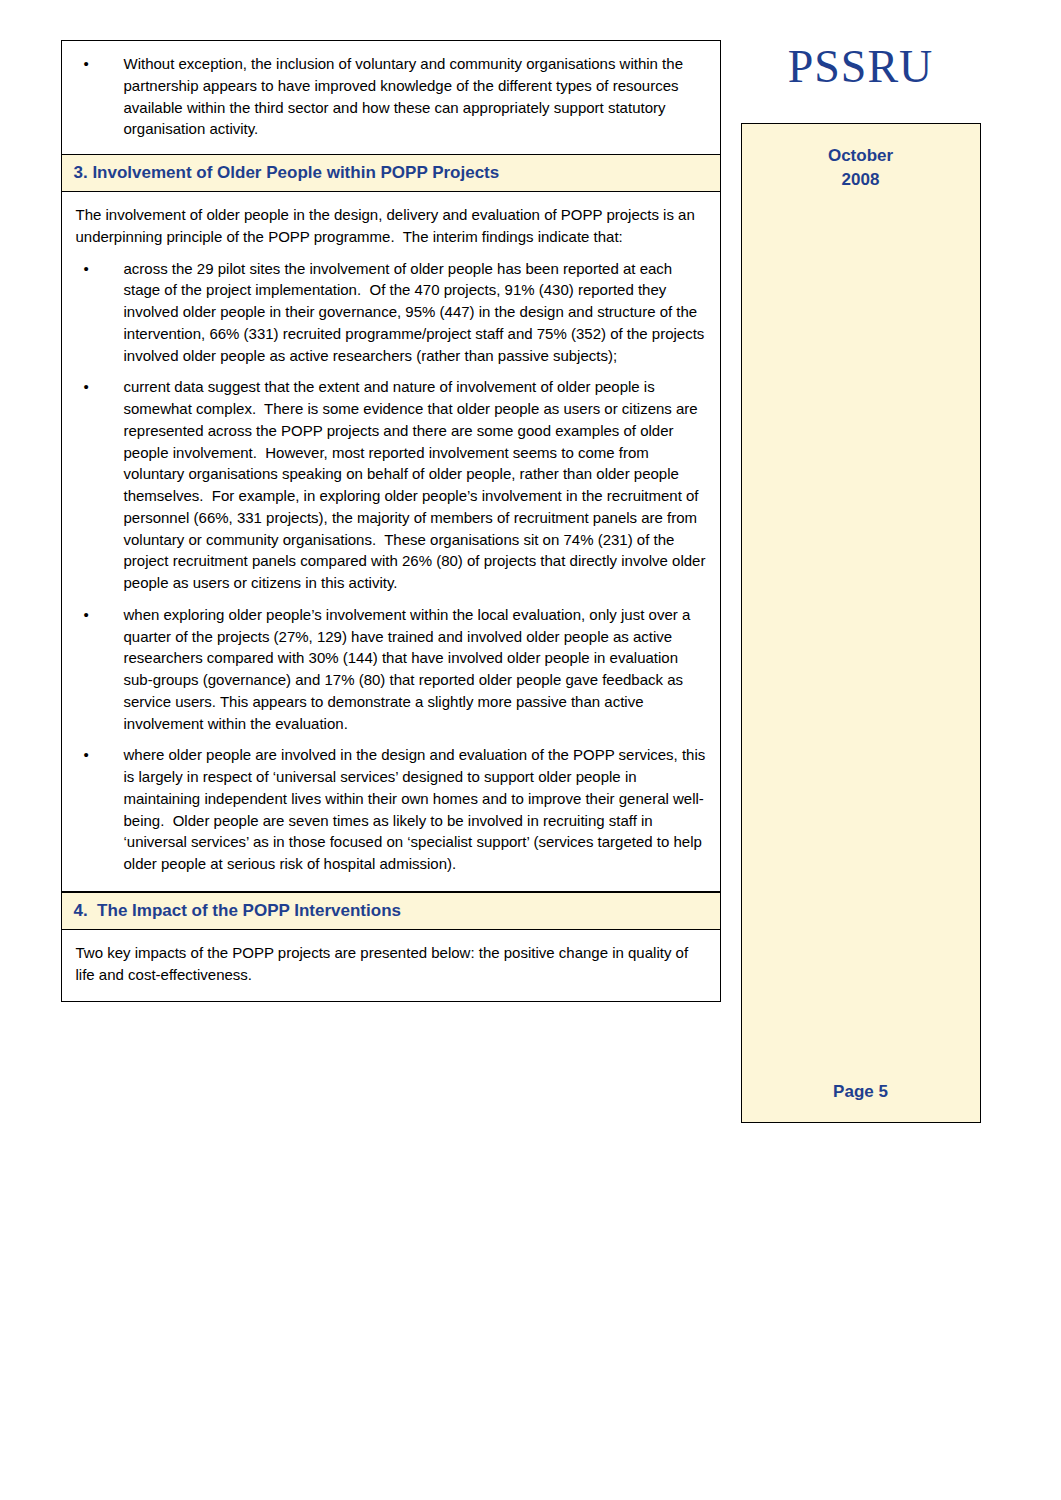Without exception, the inclusion of voluntary and community organisations within the partnership appears to have improved knowledge of the different types of resources available within the third sector and how these can appropriately support statutory organisation activity.
3. Involvement of Older People within POPP Projects
The involvement of older people in the design, delivery and evaluation of POPP projects is an underpinning principle of the POPP programme. The interim findings indicate that:
across the 29 pilot sites the involvement of older people has been reported at each stage of the project implementation. Of the 470 projects, 91% (430) reported they involved older people in their governance, 95% (447) in the design and structure of the intervention, 66% (331) recruited programme/project staff and 75% (352) of the projects involved older people as active researchers (rather than passive subjects);
current data suggest that the extent and nature of involvement of older people is somewhat complex. There is some evidence that older people as users or citizens are represented across the POPP projects and there are some good examples of older people involvement. However, most reported involvement seems to come from voluntary organisations speaking on behalf of older people, rather than older people themselves. For example, in exploring older people’s involvement in the recruitment of personnel (66%, 331 projects), the majority of members of recruitment panels are from voluntary or community organisations. These organisations sit on 74% (231) of the project recruitment panels compared with 26% (80) of projects that directly involve older people as users or citizens in this activity.
when exploring older people’s involvement within the local evaluation, only just over a quarter of the projects (27%, 129) have trained and involved older people as active researchers compared with 30% (144) that have involved older people in evaluation sub-groups (governance) and 17% (80) that reported older people gave feedback as service users. This appears to demonstrate a slightly more passive than active involvement within the evaluation.
where older people are involved in the design and evaluation of the POPP services, this is largely in respect of ‘universal services’ designed to support older people in maintaining independent lives within their own homes and to improve their general well-being. Older people are seven times as likely to be involved in recruiting staff in ‘universal services’ as in those focused on ‘specialist support’ (services targeted to help older people at serious risk of hospital admission).
4. The Impact of the POPP Interventions
Two key impacts of the POPP projects are presented below: the positive change in quality of life and cost-effectiveness.
PSSRU
October
2008
Page 5